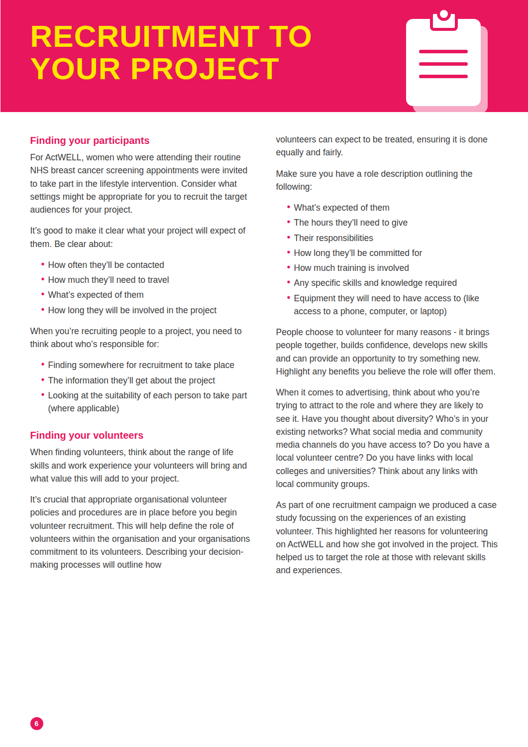Recruitment to
your project
Finding your participants
For ActWELL, women who were attending their routine NHS breast cancer screening appointments were invited to take part in the lifestyle intervention. Consider what settings might be appropriate for you to recruit the target audiences for your project.
It’s good to make it clear what your project will expect of them. Be clear about:
How often they’ll be contacted
How much they’ll need to travel
What’s expected of them
How long they will be involved in the project
When you’re recruiting people to a project, you need to think about who’s responsible for:
Finding somewhere for recruitment to take place
The information they’ll get about the project
Looking at the suitability of each person to take part (where applicable)
Finding your volunteers
When finding volunteers, think about the range of life skills and work experience your volunteers will bring and what value this will add to your project.
It’s crucial that appropriate organisational volunteer policies and procedures are in place before you begin volunteer recruitment. This will help define the role of volunteers within the organisation and your organisations commitment to its volunteers. Describing your decision-making processes will outline how
volunteers can expect to be treated, ensuring it is done equally and fairly.
Make sure you have a role description outlining the following:
What’s expected of them
The hours they’ll need to give
Their responsibilities
How long they’ll be committed for
How much training is involved
Any specific skills and knowledge required
Equipment they will need to have access to (like access to a phone, computer, or laptop)
People choose to volunteer for many reasons - it brings people together, builds confidence, develops new skills and can provide an opportunity to try something new. Highlight any benefits you believe the role will offer them.
When it comes to advertising, think about who you’re trying to attract to the role and where they are likely to see it. Have you thought about diversity? Who’s in your existing networks? What social media and community media channels do you have access to? Do you have a local volunteer centre? Do you have links with local colleges and universities? Think about any links with local community groups.
As part of one recruitment campaign we produced a case study focussing on the experiences of an existing volunteer. This highlighted her reasons for volunteering on ActWELL and how she got involved in the project. This helped us to target the role at those with relevant skills and experiences.
6